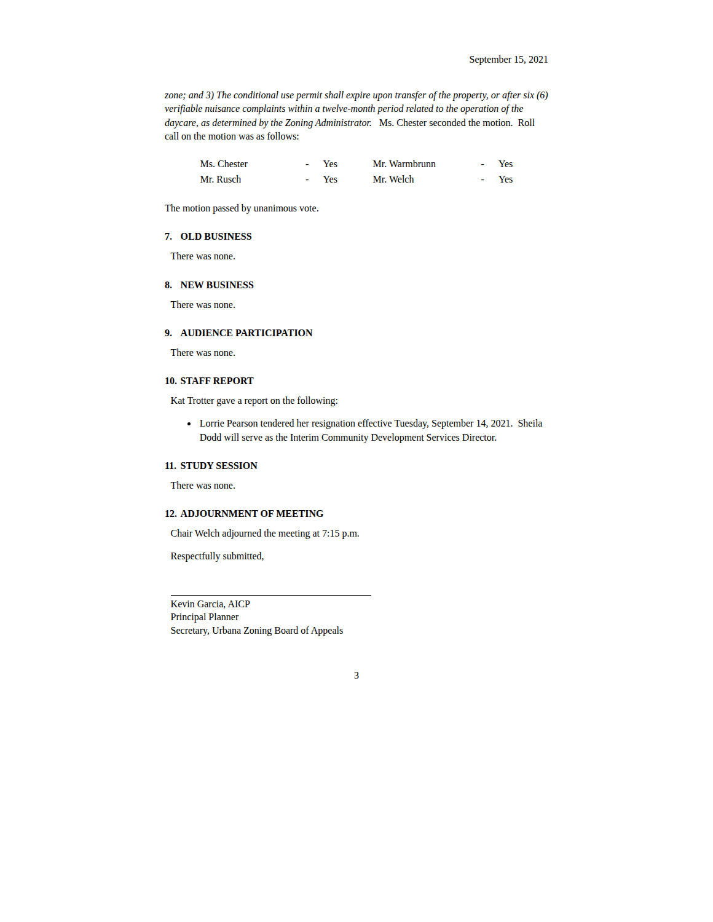September 15, 2021
zone; and 3) The conditional use permit shall expire upon transfer of the property, or after six (6) verifiable nuisance complaints within a twelve-month period related to the operation of the daycare, as determined by the Zoning Administrator. Ms. Chester seconded the motion. Roll call on the motion was as follows:
| Ms. Chester | - | Yes | Mr. Warmbrunn | - | Yes |
| Mr. Rusch | - | Yes | Mr. Welch | - | Yes |
The motion passed by unanimous vote.
7. OLD BUSINESS
There was none.
8. NEW BUSINESS
There was none.
9. AUDIENCE PARTICIPATION
There was none.
10. STAFF REPORT
Kat Trotter gave a report on the following:
Lorrie Pearson tendered her resignation effective Tuesday, September 14, 2021. Sheila Dodd will serve as the Interim Community Development Services Director.
11. STUDY SESSION
There was none.
12. ADJOURNMENT OF MEETING
Chair Welch adjourned the meeting at 7:15 p.m.
Respectfully submitted,
Kevin Garcia, AICP
Principal Planner
Secretary, Urbana Zoning Board of Appeals
3